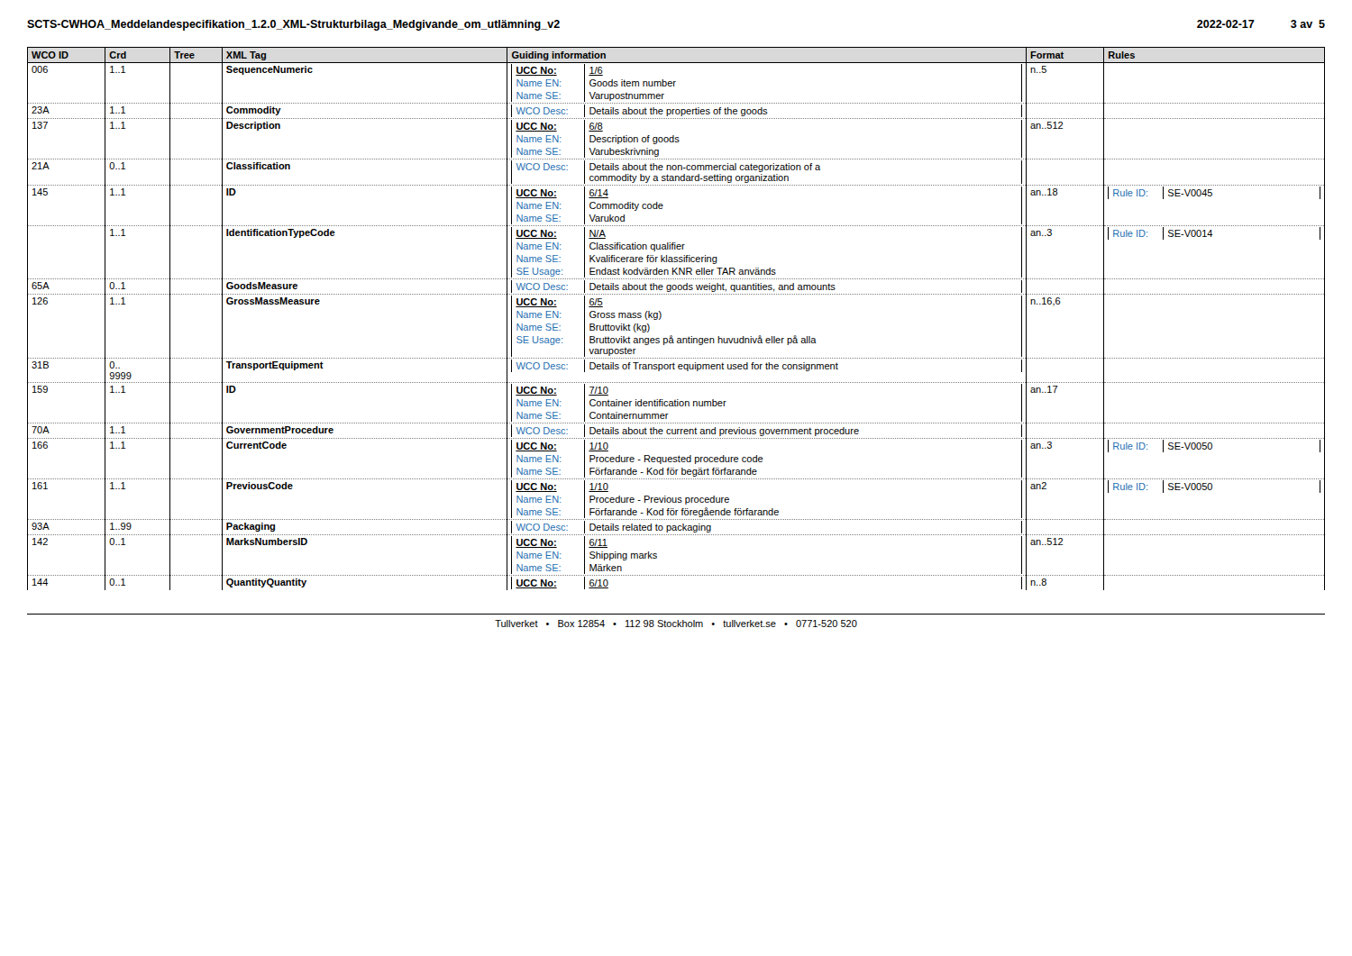SCTS-CWHOA_Meddelandespecifikation_1.2.0_XML-Strukturbilaga_Medgivande_om_utlämning_v2
2022-02-17
3 av 5
| WCO ID | Crd | Tree | XML Tag | Guiding information | Format | Rules |
| --- | --- | --- | --- | --- | --- | --- |
| 006 | 1..1 | | SequenceNumeric | / UCC No: / 1/6 / / Name EN: / Goods item number / / Name SE: / Varupostnummer / | n..5 | |
| 23A | 1..1 | | Commodity | / WCO Desc: / Details about the properties of the goods / | | |
| 137 | 1..1 | | Description | / UCC No: / 6/8 / / Name EN: / Description of goods / / Name SE: / Varubeskrivning / | an..512 | |
| 21A | 0..1 | | Classification | / WCO Desc: / Details about the non-commercial categorization of a commodity by a standard-setting organization / | | |
| 145 | 1..1 | | ID | / UCC No: / 6/14 / / Name EN: / Commodity code / / Name SE: / Varukod / | an..18 | / Rule ID: / SE-V0045 / |
| | 1..1 | | IdentificationTypeCode | / UCC No: / N/A / / Name EN: / Classification qualifier / / Name SE: / Kvalificerare för klassificering / / SE Usage: / Endast kodvärden KNR eller TAR används / | an..3 | / Rule ID: / SE-V0014 / |
| 65A | 0..1 | | GoodsMeasure | / WCO Desc: / Details about the goods weight, quantities, and amounts / | | |
| 126 | 1..1 | | GrossMassMeasure | / UCC No: / 6/5 / / Name EN: / Gross mass (kg) / / Name SE: / Bruttovikt (kg) / / SE Usage: / Bruttovikt anges på antingen huvudnivå eller på alla varuposter / | n..16,6 | |
| 31B | 0.. 9999 | | TransportEquipment | / WCO Desc: / Details of Transport equipment used for the consignment / | | |
| 159 | 1..1 | | ID | / UCC No: / 7/10 / / Name EN: / Container identification number / / Name SE: / Containernummer / | an..17 | |
| 70A | 1..1 | | GovernmentProcedure | / WCO Desc: / Details about the current and previous government procedure / | | |
| 166 | 1..1 | | CurrentCode | / UCC No: / 1/10 / / Name EN: / Procedure - Requested procedure code / / Name SE: / Förfarande - Kod för begärt förfarande / | an..3 | / Rule ID: / SE-V0050 / |
| 161 | 1..1 | | PreviousCode | / UCC No: / 1/10 / / Name EN: / Procedure - Previous procedure / / Name SE: / Förfarande - Kod för föregående förfarande / | an2 | / Rule ID: / SE-V0050 / |
| 93A | 1..99 | | Packaging | / WCO Desc: / Details related to packaging / | | |
| 142 | 0..1 | | MarksNumbersID | / UCC No: / 6/11 / / Name EN: / Shipping marks / / Name SE: / Märken / | an..512 | |
| 144 | 0..1 | | QuantityQuantity | / UCC No: / 6/10 / | n..8 | |
Tullverket • Box 12854 • 112 98 Stockholm • tullverket.se • 0771-520 520